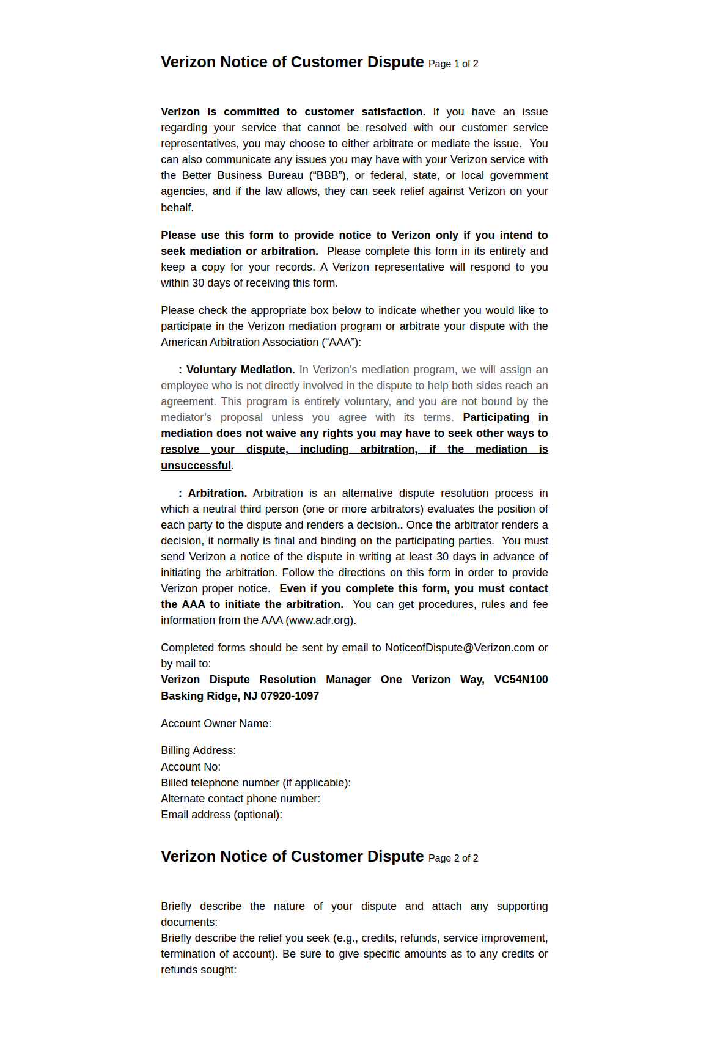Verizon Notice of Customer Dispute Page 1 of 2
Verizon is committed to customer satisfaction. If you have an issue regarding your service that cannot be resolved with our customer service representatives, you may choose to either arbitrate or mediate the issue. You can also communicate any issues you may have with your Verizon service with the Better Business Bureau (“BBB”), or federal, state, or local government agencies, and if the law allows, they can seek relief against Verizon on your behalf.
Please use this form to provide notice to Verizon only if you intend to seek mediation or arbitration. Please complete this form in its entirety and keep a copy for your records. A Verizon representative will respond to you within 30 days of receiving this form.
Please check the appropriate box below to indicate whether you would like to participate in the Verizon mediation program or arbitrate your dispute with the American Arbitration Association (“AAA”):
: Voluntary Mediation. In Verizon’s mediation program, we will assign an employee who is not directly involved in the dispute to help both sides reach an agreement. This program is entirely voluntary, and you are not bound by the mediator’s proposal unless you agree with its terms. Participating in mediation does not waive any rights you may have to seek other ways to resolve your dispute, including arbitration, if the mediation is unsuccessful.
: Arbitration. Arbitration is an alternative dispute resolution process in which a neutral third person (one or more arbitrators) evaluates the position of each party to the dispute and renders a decision.. Once the arbitrator renders a decision, it normally is final and binding on the participating parties. You must send Verizon a notice of the dispute in writing at least 30 days in advance of initiating the arbitration. Follow the directions on this form in order to provide Verizon proper notice. Even if you complete this form, you must contact the AAA to initiate the arbitration. You can get procedures, rules and fee information from the AAA (www.adr.org).
Completed forms should be sent by email to NoticeofDispute@Verizon.com or by mail to:
Verizon Dispute Resolution Manager One Verizon Way, VC54N100 Basking Ridge, NJ 07920-1097
Account Owner Name:
Billing Address:
Account No:
Billed telephone number (if applicable):
Alternate contact phone number:
Email address (optional):
Verizon Notice of Customer Dispute Page 2 of 2
Briefly describe the nature of your dispute and attach any supporting documents:
Briefly describe the relief you seek (e.g., credits, refunds, service improvement, termination of account). Be sure to give specific amounts as to any credits or refunds sought: